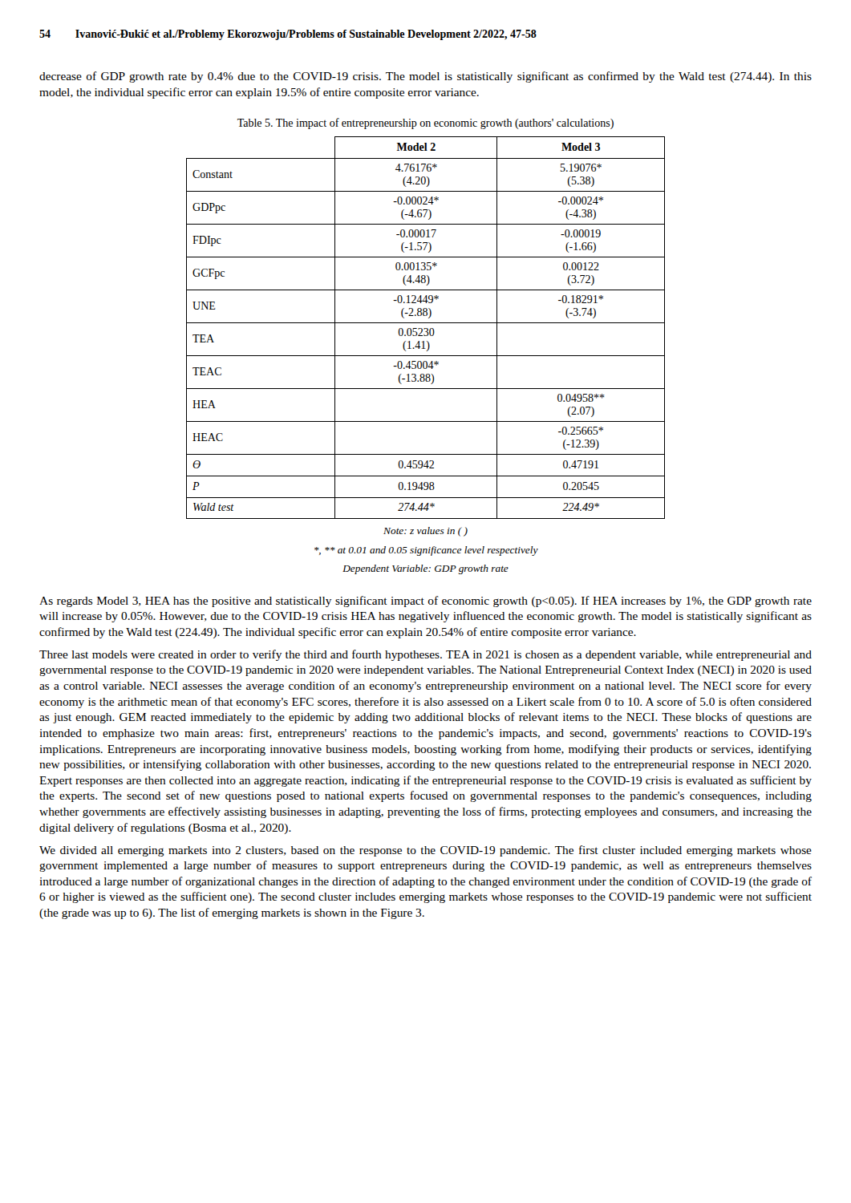54 Ivanović-Đukić et al./Problemy Ekorozwoju/Problems of Sustainable Development 2/2022, 47-58
decrease of GDP growth rate by 0.4% due to the COVID-19 crisis. The model is statistically significant as confirmed by the Wald test (274.44). In this model, the individual specific error can explain 19.5% of entire composite error variance.
Table 5. The impact of entrepreneurship on economic growth (authors' calculations)
| | Model 2 | Model 3 |
| --- | --- | --- |
| Constant | 4.76176* (4.20) | 5.19076* (5.38) |
| GDPpc | -0.00024* (-4.67) | -0.00024* (-4.38) |
| FDIpc | -0.00017 (-1.57) | -0.00019 (-1.66) |
| GCFpc | 0.00135* (4.48) | 0.00122 (3.72) |
| UNE | -0.12449* (-2.88) | -0.18291* (-3.74) |
| TEA | 0.05230 (1.41) | |
| TEAC | -0.45004* (-13.88) | |
| HEA | | 0.04958** (2.07) |
| HEAC | | -0.25665* (-12.39) |
| Ө | 0.45942 | 0.47191 |
| Ρ | 0.19498 | 0.20545 |
| Wald test | 274.44* | 224.49* |
Note: z values in ( )
*, ** at 0.01 and 0.05 significance level respectively
Dependent Variable: GDP growth rate
As regards Model 3, HEA has the positive and statistically significant impact of economic growth (p<0.05). If HEA increases by 1%, the GDP growth rate will increase by 0.05%. However, due to the COVID-19 crisis HEA has negatively influenced the economic growth. The model is statistically significant as confirmed by the Wald test (224.49). The individual specific error can explain 20.54% of entire composite error variance.
Three last models were created in order to verify the third and fourth hypotheses. TEA in 2021 is chosen as a dependent variable, while entrepreneurial and governmental response to the COVID-19 pandemic in 2020 were independent variables. The National Entrepreneurial Context Index (NECI) in 2020 is used as a control variable. NECI assesses the average condition of an economy's entrepreneurship environment on a national level. The NECI score for every economy is the arithmetic mean of that economy's EFC scores, therefore it is also assessed on a Likert scale from 0 to 10. A score of 5.0 is often considered as just enough. GEM reacted immediately to the epidemic by adding two additional blocks of relevant items to the NECI. These blocks of questions are intended to emphasize two main areas: first, entrepreneurs' reactions to the pandemic's impacts, and second, governments' reactions to COVID-19's implications. Entrepreneurs are incorporating innovative business models, boosting working from home, modifying their products or services, identifying new possibilities, or intensifying collaboration with other businesses, according to the new questions related to the entrepreneurial response in NECI 2020. Expert responses are then collected into an aggregate reaction, indicating if the entrepreneurial response to the COVID-19 crisis is evaluated as sufficient by the experts. The second set of new questions posed to national experts focused on governmental responses to the pandemic's consequences, including whether governments are effectively assisting businesses in adapting, preventing the loss of firms, protecting employees and consumers, and increasing the digital delivery of regulations (Bosma et al., 2020).
We divided all emerging markets into 2 clusters, based on the response to the COVID-19 pandemic. The first cluster included emerging markets whose government implemented a large number of measures to support entrepreneurs during the COVID-19 pandemic, as well as entrepreneurs themselves introduced a large number of organizational changes in the direction of adapting to the changed environment under the condition of COVID-19 (the grade of 6 or higher is viewed as the sufficient one). The second cluster includes emerging markets whose responses to the COVID-19 pandemic were not sufficient (the grade was up to 6). The list of emerging markets is shown in the Figure 3.